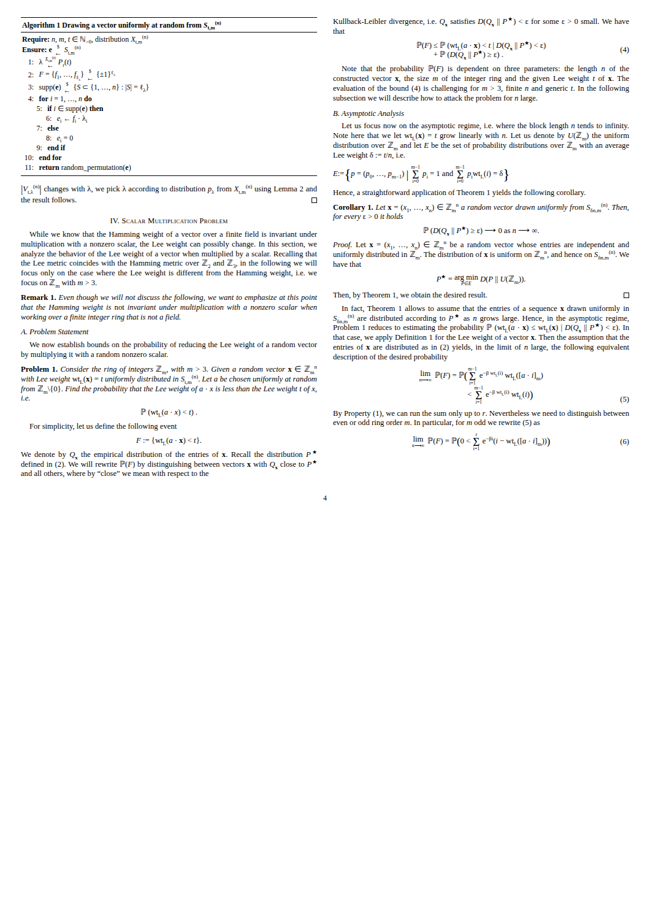Algorithm 1 Drawing a vector uniformly at random from St,m(n)
Require: n, m, t ∈ ℕ>0, distribution Xt,m(n)
Ensure: e $← St,m(n)
1: λ Xt,m(n)← Pr(t)
2: F = {f1, …, fℓλ} $← {±1}ℓλ
3: supp(e) $← {S ⊂ {1, …, n} : |S| = ℓλ}
4: for i = 1, …, n do
5: if i ∈ supp(e) then
6: ei ← fi · λi
7: else
8: ei = 0
9: end if
10: end for
11: return random_permutation(e)
|Vt,λ(n)| changes with λ, we pick λ according to distribution pλ from Xt,m(n) using Lemma 2 and the result follows.
IV. Scalar Multiplication Problem
While we know that the Hamming weight of a vector over a finite field is invariant under multiplication with a nonzero scalar, the Lee weight can possibly change. In this section, we analyze the behavior of the Lee weight of a vector when multiplied by a scalar. Recalling that the Lee metric coincides with the Hamming metric over ℤ2 and ℤ3, in the following we will focus only on the case where the Lee weight is different from the Hamming weight, i.e. we focus on ℤm with m > 3.
Remark 1. Even though we will not discuss the following, we want to emphasize at this point that the Hamming weight is not invariant under multiplication with a nonzero scalar when working over a finite integer ring that is not a field.
A. Problem Statement
We now establish bounds on the probability of reducing the Lee weight of a random vector by multiplying it with a random nonzero scalar.
Problem 1. Consider the ring of integers ℤm, with m > 3. Given a random vector x ∈ ℤmn with Lee weight wtL(x) = t uniformly distributed in St,m(n). Let a be chosen uniformly at random from ℤm\{0}. Find the probability that the Lee weight of a · x is less than the Lee weight t of x, i.e.
ℙ (wtL(a · x) < t) .
For simplicity, let us define the following event
F := {wtL(a · x) < t}.
We denote by Qx the empirical distribution of the entries of x. Recall the distribution P★ defined in (2). We will rewrite ℙ(F) by distinguishing between vectors x with Qx close to P★ and all others, where by “close” we mean with respect to the
Kullback-Leibler divergence, i.e. Qx satisfies D(Qx || P★) < ε for some ε > 0 small. We have that
| ℙ( F ) ≤ | ℙ (wt L ( a · x ) < t / D ( Q x // P ★ ) < ε) |
| + | ℙ ( D ( Q x // P ★ ) ≥ ε) . |
(4)
Note that the probability ℙ(F) is dependent on three parameters: the length n of the constructed vector x, the size m of the integer ring and the given Lee weight t of x. The evaluation of the bound (4) is challenging for m > 3, finite n and generic t. In the following subsection we will describe how to attack the problem for n large.
B. Asymptotic Analysis
Let us focus now on the asymptotic regime, i.e. where the block length n tends to infinity. Note here that we let wtL(x) = t grow linearly with n. Let us denote by U(ℤm) the uniform distribution over ℤm and let E be the set of probability distributions over ℤm with an average Lee weight δ := t/n, i.e.
E:={p = (p0, …, pm−1) | m−1 Σi=0 pi = 1 and m−1 Σi=0 piwtL(i) = δ}
Hence, a straightforward application of Theorem 1 yields the following corollary.
Corollary 1. Let x = (x1, …, xn) ∈ ℤmn a random vector drawn uniformly from Sδn,m(n). Then, for every ε > 0 it holds
ℙ (D(Qx || P★) ≥ ε) ⟶ 0 as n ⟶ ∞.
Proof. Let x = (x1, …, xn) ∈ ℤmn be a random vector whose entries are independent and uniformly distributed in ℤm. The distribution of x is uniform on ℤmn, and hence on Sδn,m(n). We have that
P★ = arg min P∈E D(P || U(ℤm)).
Then, by Theorem 1, we obtain the desired result.
In fact, Theorem 1 allows to assume that the entries of a sequence x drawn uniformly in Sδn,m(n) are distributed according to P★ as n grows large. Hence, in the asymptotic regime, Problem 1 reduces to estimating the probability ℙ (wtL(a · x) ≤ wtL(x) | D(Qx || P★) < ε). In that case, we apply Definition 1 for the Lee weight of a vector x. Then the assumption that the entries of x are distributed as in (2) yields, in the limit of n large, the following equivalent description of the desired probability
| lim n ⟶∞ ℙ( F ) = ℙ ( | m−1 Σ i=1 e −β wt L (i) wt L ([ a · i ] m ) |
| | < m−1 Σ i=1 e −β wt L (i) wt L ( i ) ) |
(5)
By Property (1), we can run the sum only up to r. Nevertheless we need to distinguish between even or odd ring order m. In particular, for m odd we rewrite (5) as
lim n⟶∞ ℙ(F) = ℙ(0 < rΣi=1 e−βi(i − wtL([a · i]m))) (6)
4